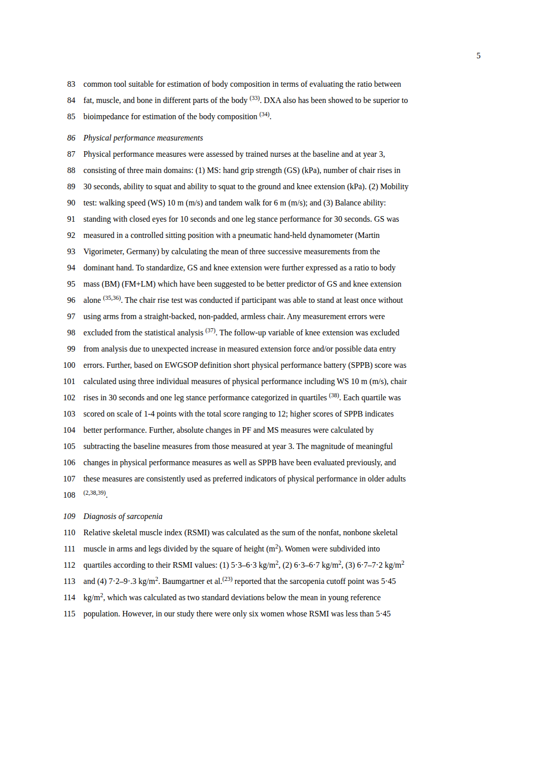5
common tool suitable for estimation of body composition in terms of evaluating the ratio between
fat, muscle, and bone in different parts of the body (33). DXA also has been showed to be superior to
bioimpedance for estimation of the body composition (34).
Physical performance measurements
Physical performance measures were assessed by trained nurses at the baseline and at year 3,
consisting of three main domains: (1) MS: hand grip strength (GS) (kPa), number of chair rises in
30 seconds, ability to squat and ability to squat to the ground and knee extension (kPa). (2) Mobility
test: walking speed (WS) 10 m (m/s) and tandem walk for 6 m (m/s); and (3) Balance ability:
standing with closed eyes for 10 seconds and one leg stance performance for 30 seconds. GS was
measured in a controlled sitting position with a pneumatic hand-held dynamometer (Martin
Vigorimeter, Germany) by calculating the mean of three successive measurements from the
dominant hand. To standardize, GS and knee extension were further expressed as a ratio to body
mass (BM) (FM+LM) which have been suggested to be better predictor of GS and knee extension
alone (35,36). The chair rise test was conducted if participant was able to stand at least once without
using arms from a straight-backed, non-padded, armless chair. Any measurement errors were
excluded from the statistical analysis (37). The follow-up variable of knee extension was excluded
from analysis due to unexpected increase in measured extension force and/or possible data entry
errors. Further, based on EWGSOP definition short physical performance battery (SPPB) score was
calculated using three individual measures of physical performance including WS 10 m (m/s), chair
rises in 30 seconds and one leg stance performance categorized in quartiles (38). Each quartile was
scored on scale of 1-4 points with the total score ranging to 12; higher scores of SPPB indicates
better performance. Further, absolute changes in PF and MS measures were calculated by
subtracting the baseline measures from those measured at year 3. The magnitude of meaningful
changes in physical performance measures as well as SPPB have been evaluated previously, and
these measures are consistently used as preferred indicators of physical performance in older adults
(2,38,39).
Diagnosis of sarcopenia
Relative skeletal muscle index (RSMI) was calculated as the sum of the nonfat, nonbone skeletal
muscle in arms and legs divided by the square of height (m2). Women were subdivided into
quartiles according to their RSMI values: (1) 5·3–6·3 kg/m2, (2) 6·3–6·7 kg/m2, (3) 6·7–7·2 kg/m2
and (4) 7·2–9·.3 kg/m2. Baumgartner et al.(23) reported that the sarcopenia cutoff point was 5·45
kg/m2, which was calculated as two standard deviations below the mean in young reference
population. However, in our study there were only six women whose RSMI was less than 5·45